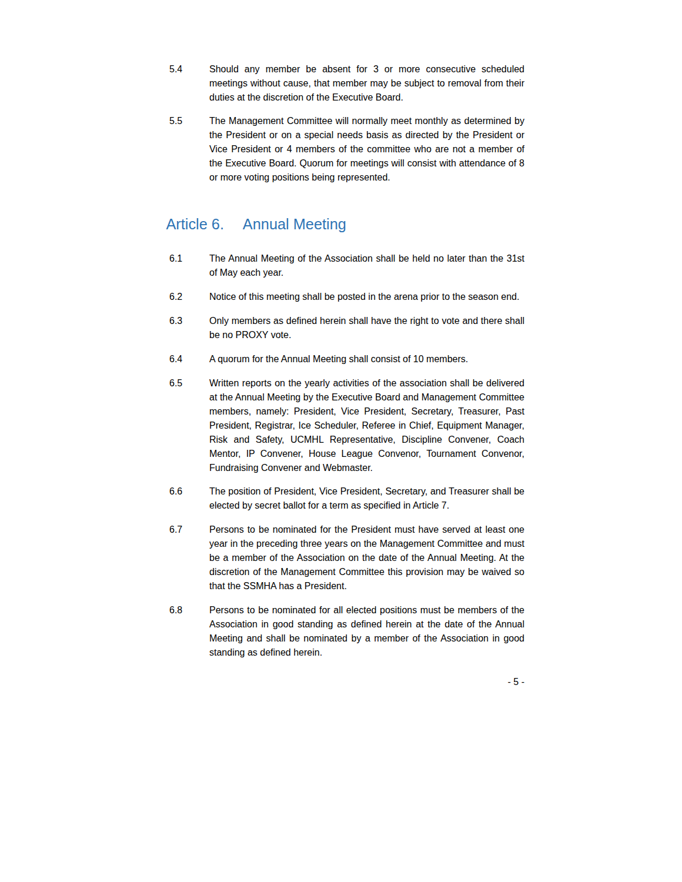5.4
Should any member be absent for 3 or more consecutive scheduled meetings without cause, that member may be subject to removal from their duties at the discretion of the Executive Board.
5.5
The Management Committee will normally meet monthly as determined by the President or on a special needs basis as directed by the President or Vice President or 4 members of the committee who are not a member of the Executive Board. Quorum for meetings will consist with attendance of 8 or more voting positions being represented.
Article 6. Annual Meeting
6.1
The Annual Meeting of the Association shall be held no later than the 31st of May each year.
6.2
Notice of this meeting shall be posted in the arena prior to the season end.
6.3
Only members as defined herein shall have the right to vote and there shall be no PROXY vote.
6.4
A quorum for the Annual Meeting shall consist of 10 members.
6.5
Written reports on the yearly activities of the association shall be delivered at the Annual Meeting by the Executive Board and Management Committee members, namely: President, Vice President, Secretary, Treasurer, Past President, Registrar, Ice Scheduler, Referee in Chief, Equipment Manager, Risk and Safety, UCMHL Representative, Discipline Convener, Coach Mentor, IP Convener, House League Convenor, Tournament Convenor, Fundraising Convener and Webmaster.
6.6
The position of President, Vice President, Secretary, and Treasurer shall be elected by secret ballot for a term as specified in Article 7.
6.7
Persons to be nominated for the President must have served at least one year in the preceding three years on the Management Committee and must be a member of the Association on the date of the Annual Meeting. At the discretion of the Management Committee this provision may be waived so that the SSMHA has a President.
6.8
Persons to be nominated for all elected positions must be members of the Association in good standing as defined herein at the date of the Annual Meeting and shall be nominated by a member of the Association in good standing as defined herein.
- 5 -